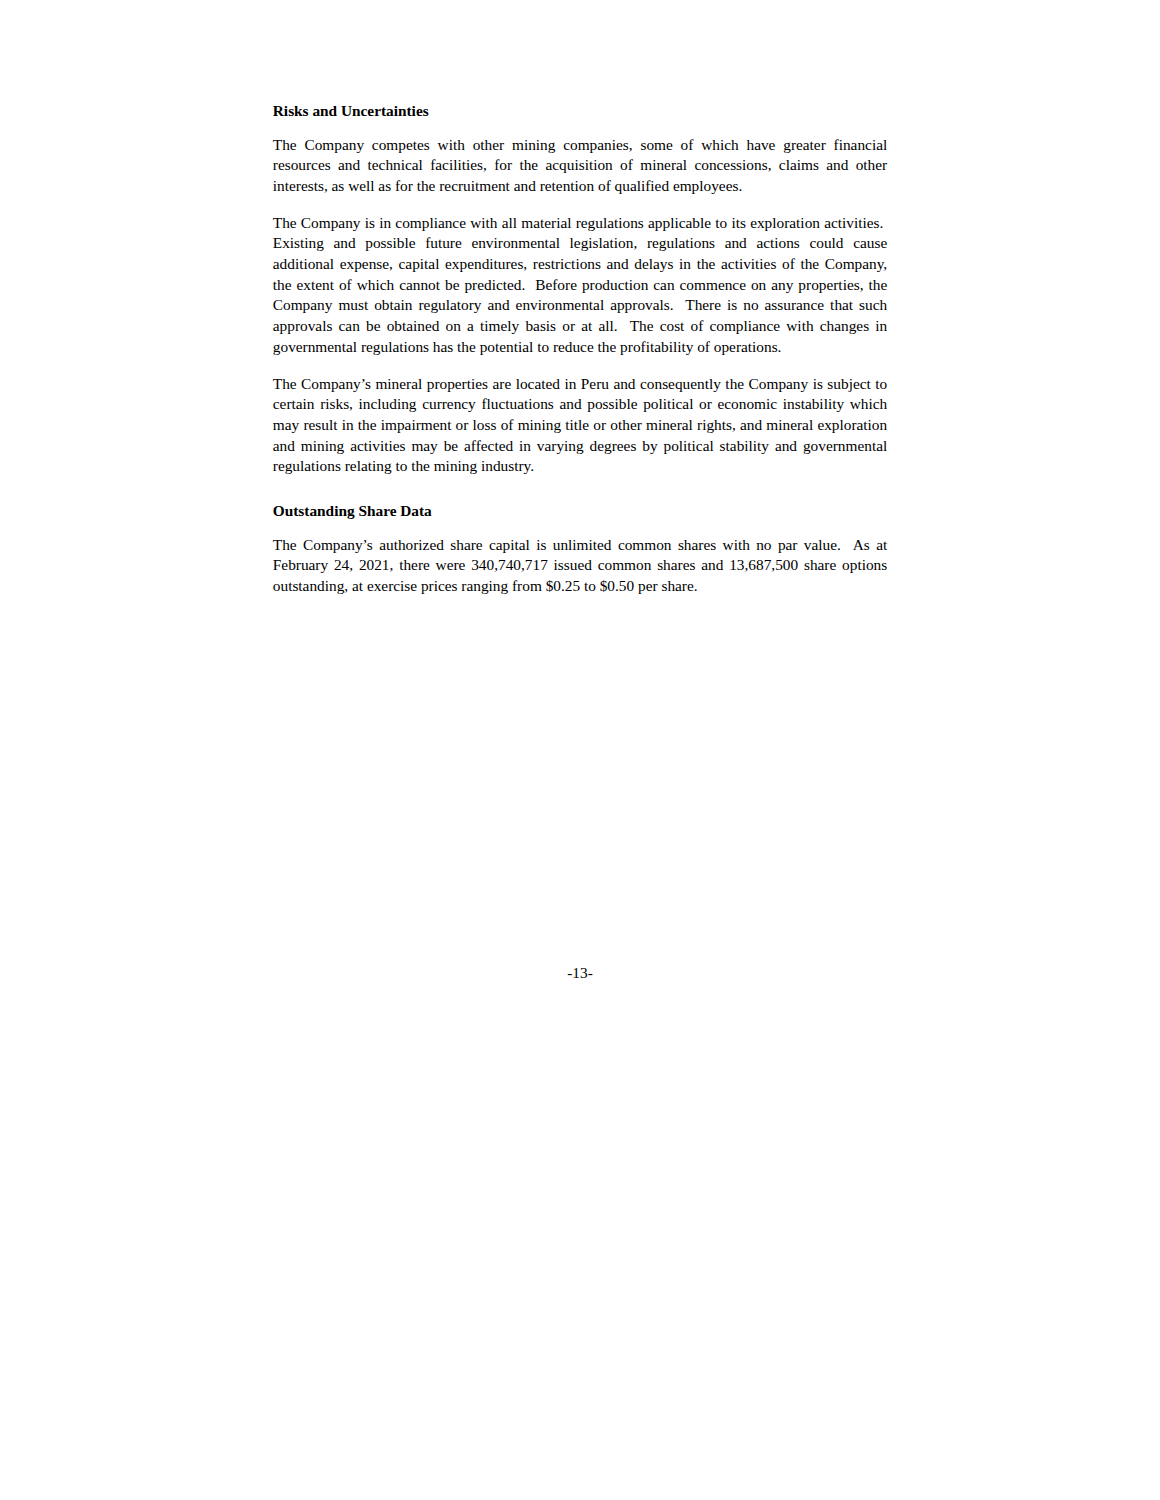Risks and Uncertainties
The Company competes with other mining companies, some of which have greater financial resources and technical facilities, for the acquisition of mineral concessions, claims and other interests, as well as for the recruitment and retention of qualified employees.
The Company is in compliance with all material regulations applicable to its exploration activities. Existing and possible future environmental legislation, regulations and actions could cause additional expense, capital expenditures, restrictions and delays in the activities of the Company, the extent of which cannot be predicted. Before production can commence on any properties, the Company must obtain regulatory and environmental approvals. There is no assurance that such approvals can be obtained on a timely basis or at all. The cost of compliance with changes in governmental regulations has the potential to reduce the profitability of operations.
The Company’s mineral properties are located in Peru and consequently the Company is subject to certain risks, including currency fluctuations and possible political or economic instability which may result in the impairment or loss of mining title or other mineral rights, and mineral exploration and mining activities may be affected in varying degrees by political stability and governmental regulations relating to the mining industry.
Outstanding Share Data
The Company’s authorized share capital is unlimited common shares with no par value. As at February 24, 2021, there were 340,740,717 issued common shares and 13,687,500 share options outstanding, at exercise prices ranging from $0.25 to $0.50 per share.
-13-